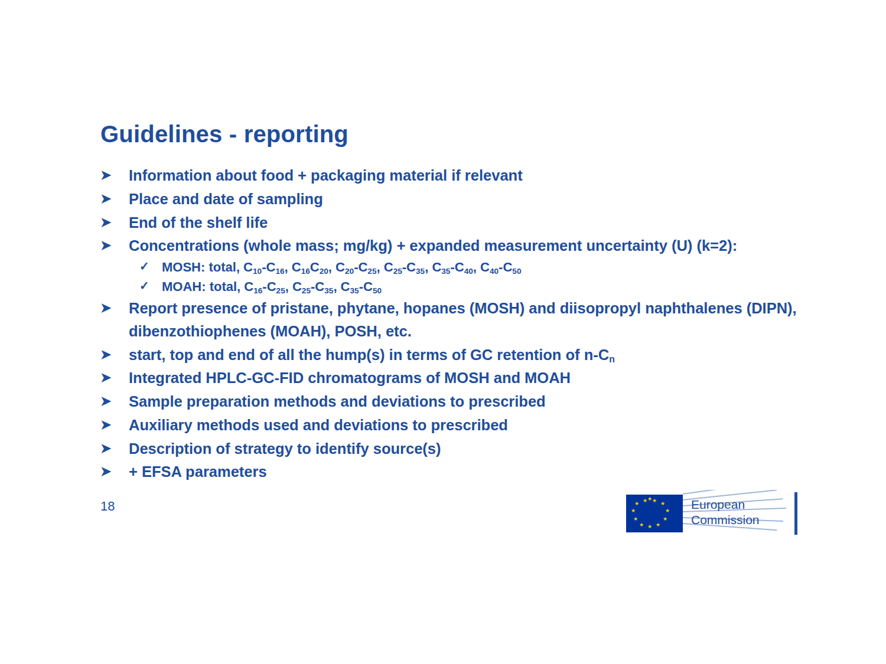Guidelines - reporting
Information about food + packaging material if relevant
Place and date of sampling
End of the shelf life
Concentrations (whole mass; mg/kg) + expanded measurement uncertainty (U) (k=2):
MOSH: total, C10-C16, C16C20, C20-C25, C25-C35, C35-C40, C40-C50
MOAH: total, C16-C25, C25-C35, C35-C50
Report presence of pristane, phytane, hopanes (MOSH) and diisopropyl naphthalenes (DIPN), dibenzothiophenes (MOAH), POSH, etc.
start, top and end of all the hump(s) in terms of GC retention of n-Cn
Integrated HPLC-GC-FID chromatograms of MOSH and MOAH
Sample preparation methods and deviations to prescribed
Auxiliary methods used and deviations to prescribed
Description of strategy to identify source(s)
+ EFSA parameters
18
★ ★ ★ ★ ★ ★ ★ ★ ★ ★ ★ ★
European
Commission